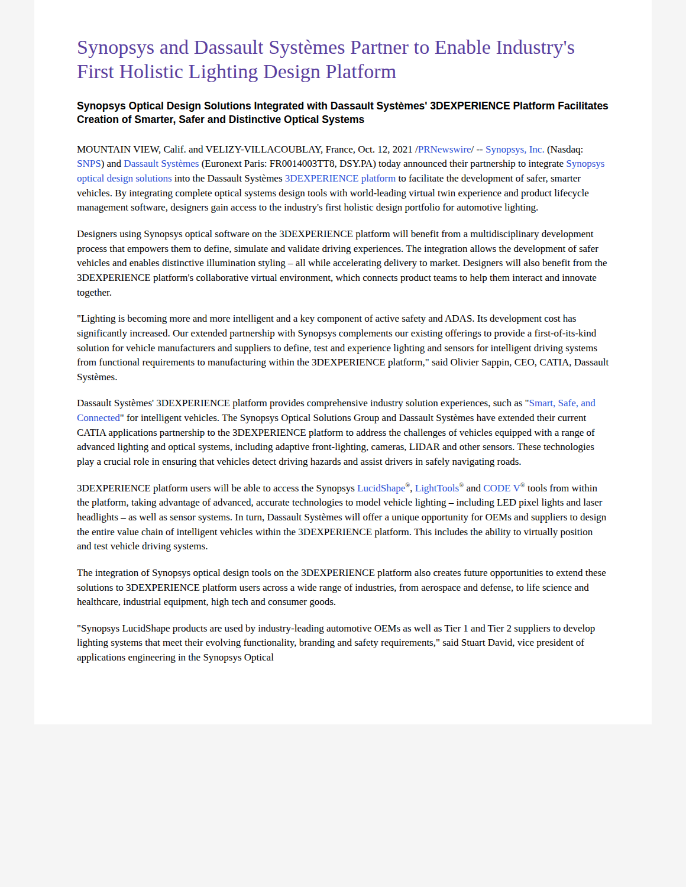Synopsys and Dassault Systèmes Partner to Enable Industry's First Holistic Lighting Design Platform
Synopsys Optical Design Solutions Integrated with Dassault Systèmes' 3DEXPERIENCE Platform Facilitates Creation of Smarter, Safer and Distinctive Optical Systems
MOUNTAIN VIEW, Calif. and VELIZY-VILLACOUBLAY, France, Oct. 12, 2021 /PRNewswire/ -- Synopsys, Inc. (Nasdaq: SNPS) and Dassault Systèmes (Euronext Paris: FR0014003TT8, DSY.PA) today announced their partnership to integrate Synopsys optical design solutions into the Dassault Systèmes 3DEXPERIENCE platform to facilitate the development of safer, smarter vehicles. By integrating complete optical systems design tools with world-leading virtual twin experience and product lifecycle management software, designers gain access to the industry's first holistic design portfolio for automotive lighting.
Designers using Synopsys optical software on the 3DEXPERIENCE platform will benefit from a multidisciplinary development process that empowers them to define, simulate and validate driving experiences. The integration allows the development of safer vehicles and enables distinctive illumination styling – all while accelerating delivery to market. Designers will also benefit from the 3DEXPERIENCE platform's collaborative virtual environment, which connects product teams to help them interact and innovate together.
"Lighting is becoming more and more intelligent and a key component of active safety and ADAS. Its development cost has significantly increased. Our extended partnership with Synopsys complements our existing offerings to provide a first-of-its-kind solution for vehicle manufacturers and suppliers to define, test and experience lighting and sensors for intelligent driving systems from functional requirements to manufacturing within the 3DEXPERIENCE platform," said Olivier Sappin, CEO, CATIA, Dassault Systèmes.
Dassault Systèmes' 3DEXPERIENCE platform provides comprehensive industry solution experiences, such as "Smart, Safe, and Connected" for intelligent vehicles. The Synopsys Optical Solutions Group and Dassault Systèmes have extended their current CATIA applications partnership to the 3DEXPERIENCE platform to address the challenges of vehicles equipped with a range of advanced lighting and optical systems, including adaptive front-lighting, cameras, LIDAR and other sensors. These technologies play a crucial role in ensuring that vehicles detect driving hazards and assist drivers in safely navigating roads.
3DEXPERIENCE platform users will be able to access the Synopsys LucidShape®, LightTools® and CODE V® tools from within the platform, taking advantage of advanced, accurate technologies to model vehicle lighting – including LED pixel lights and laser headlights – as well as sensor systems. In turn, Dassault Systèmes will offer a unique opportunity for OEMs and suppliers to design the entire value chain of intelligent vehicles within the 3DEXPERIENCE platform. This includes the ability to virtually position and test vehicle driving systems.
The integration of Synopsys optical design tools on the 3DEXPERIENCE platform also creates future opportunities to extend these solutions to 3DEXPERIENCE platform users across a wide range of industries, from aerospace and defense, to life science and healthcare, industrial equipment, high tech and consumer goods.
"Synopsys LucidShape products are used by industry-leading automotive OEMs as well as Tier 1 and Tier 2 suppliers to develop lighting systems that meet their evolving functionality, branding and safety requirements," said Stuart David, vice president of applications engineering in the Synopsys Optical